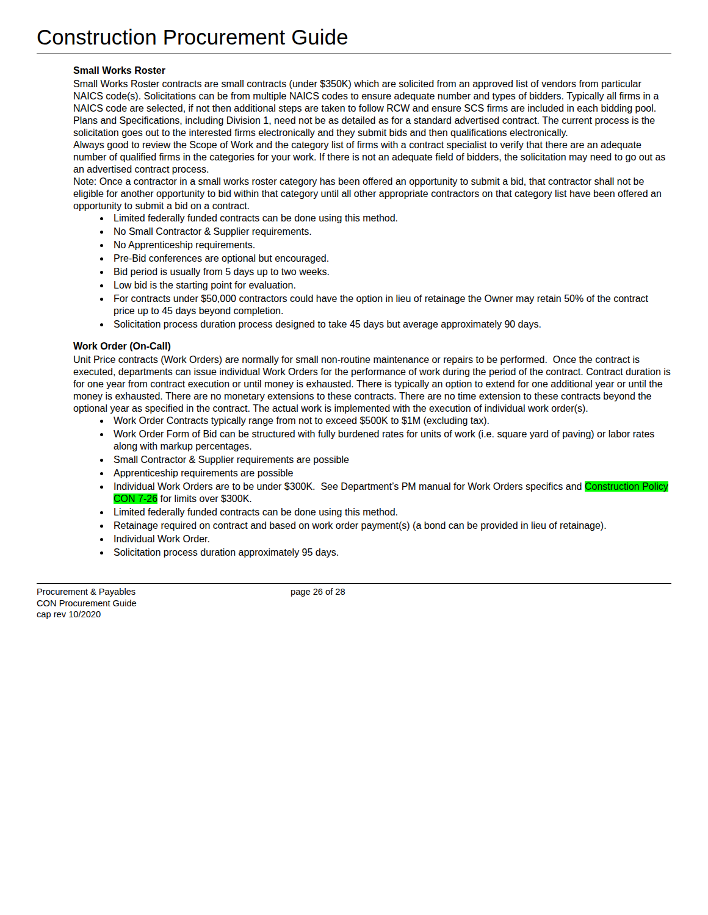Construction Procurement Guide
Small Works Roster
Small Works Roster contracts are small contracts (under $350K) which are solicited from an approved list of vendors from particular NAICS code(s). Solicitations can be from multiple NAICS codes to ensure adequate number and types of bidders. Typically all firms in a NAICS code are selected, if not then additional steps are taken to follow RCW and ensure SCS firms are included in each bidding pool. Plans and Specifications, including Division 1, need not be as detailed as for a standard advertised contract. The current process is the solicitation goes out to the interested firms electronically and they submit bids and then qualifications electronically.
Always good to review the Scope of Work and the category list of firms with a contract specialist to verify that there are an adequate number of qualified firms in the categories for your work. If there is not an adequate field of bidders, the solicitation may need to go out as an advertised contract process.
Note: Once a contractor in a small works roster category has been offered an opportunity to submit a bid, that contractor shall not be eligible for another opportunity to bid within that category until all other appropriate contractors on that category list have been offered an opportunity to submit a bid on a contract.
Limited federally funded contracts can be done using this method.
No Small Contractor & Supplier requirements.
No Apprenticeship requirements.
Pre-Bid conferences are optional but encouraged.
Bid period is usually from 5 days up to two weeks.
Low bid is the starting point for evaluation.
For contracts under $50,000 contractors could have the option in lieu of retainage the Owner may retain 50% of the contract price up to 45 days beyond completion.
Solicitation process duration process designed to take 45 days but average approximately 90 days.
Work Order (On-Call)
Unit Price contracts (Work Orders) are normally for small non-routine maintenance or repairs to be performed. Once the contract is executed, departments can issue individual Work Orders for the performance of work during the period of the contract. Contract duration is for one year from contract execution or until money is exhausted. There is typically an option to extend for one additional year or until the money is exhausted. There are no monetary extensions to these contracts. There are no time extension to these contracts beyond the optional year as specified in the contract. The actual work is implemented with the execution of individual work order(s).
Work Order Contracts typically range from not to exceed $500K to $1M (excluding tax).
Work Order Form of Bid can be structured with fully burdened rates for units of work (i.e. square yard of paving) or labor rates along with markup percentages.
Small Contractor & Supplier requirements are possible
Apprenticeship requirements are possible
Individual Work Orders are to be under $300K. See Department’s PM manual for Work Orders specifics and Construction Policy CON 7-26 for limits over $300K.
Limited federally funded contracts can be done using this method.
Retainage required on contract and based on work order payment(s) (a bond can be provided in lieu of retainage).
Individual Work Order.
Solicitation process duration approximately 95 days.
| Procurement & Payables | page 26 of 28 | |
| CON Procurement Guide | | |
| cap rev 10/2020 | | |